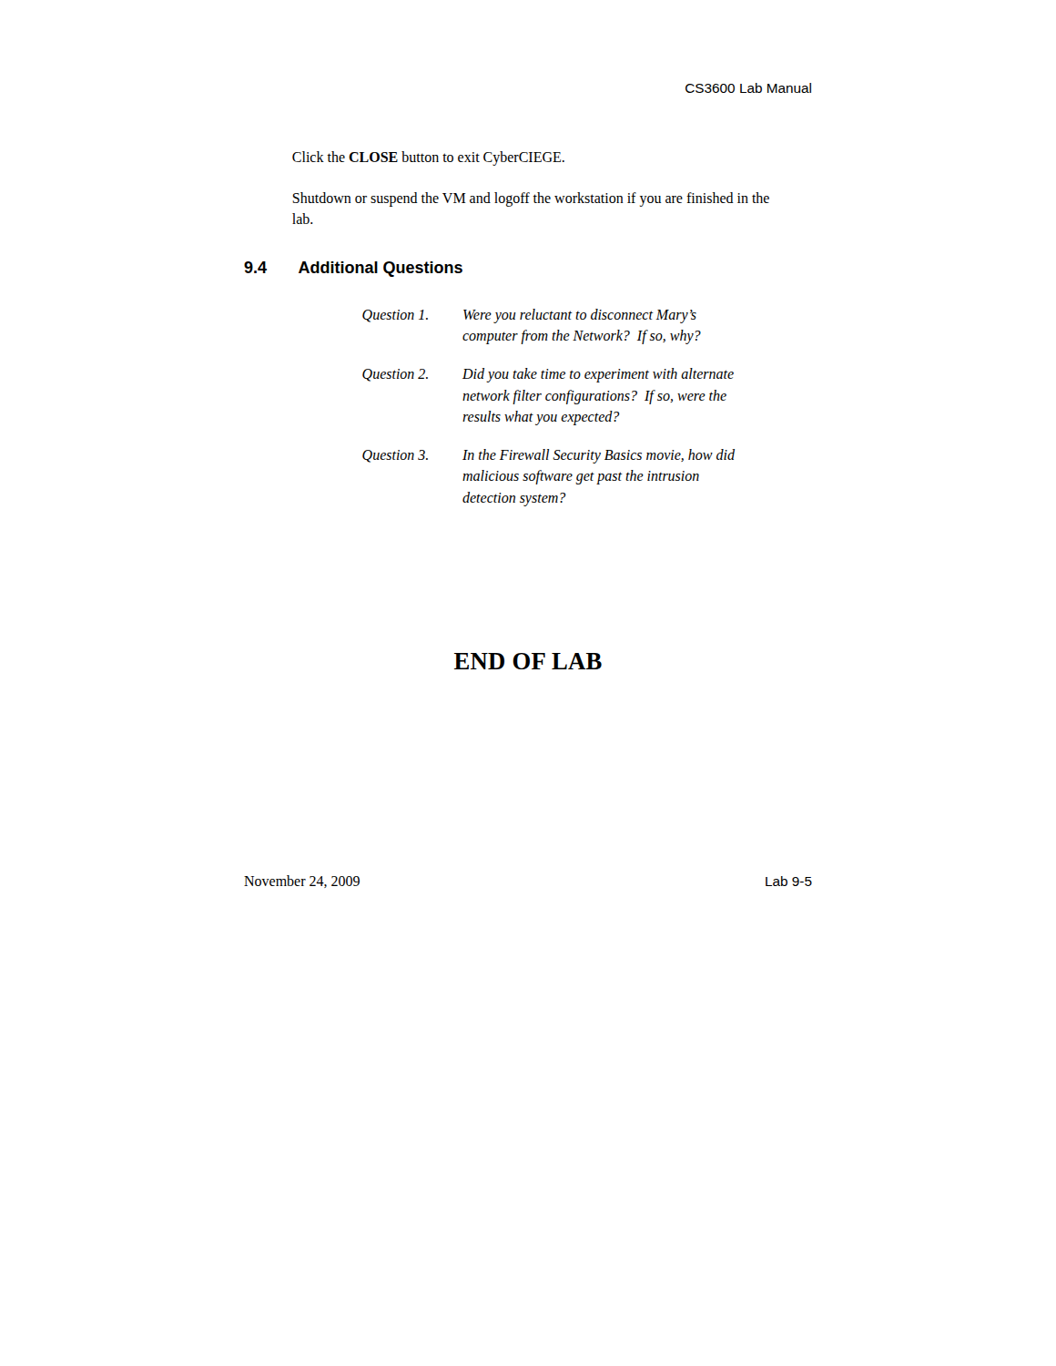CS3600 Lab Manual
Click the CLOSE button to exit CyberCIEGE.
Shutdown or suspend the VM and logoff the workstation if you are finished in the lab.
9.4 Additional Questions
Question 1. Were you reluctant to disconnect Mary’s computer from the Network? If so, why?
Question 2. Did you take time to experiment with alternate network filter configurations? If so, were the results what you expected?
Question 3. In the Firewall Security Basics movie, how did malicious software get past the intrusion detection system?
END OF LAB
November 24, 2009
Lab 9-5